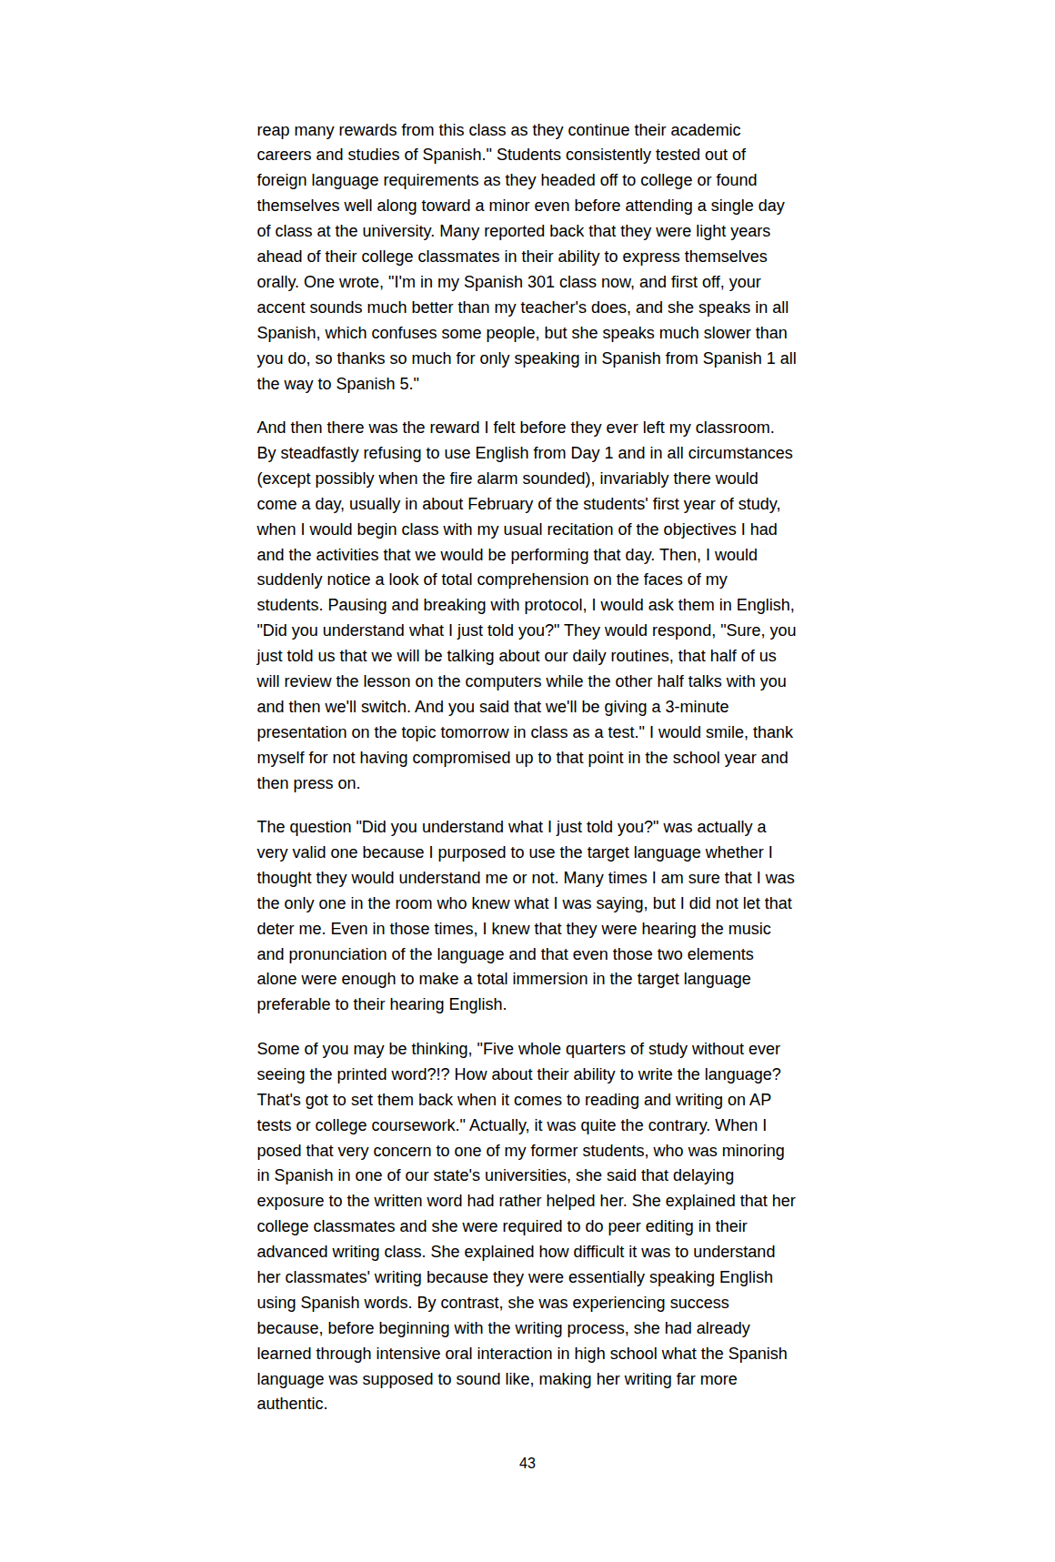reap many rewards from this class as they continue their academic careers and studies of Spanish." Students consistently tested out of foreign language requirements as they headed off to college or found themselves well along toward a minor even before attending a single day of class at the university. Many reported back that they were light years ahead of their college classmates in their ability to express themselves orally. One wrote, "I'm in my Spanish 301 class now, and first off, your accent sounds much better than my teacher's does, and she speaks in all Spanish, which confuses some people, but she speaks much slower than you do, so thanks so much for only speaking in Spanish from Spanish 1 all the way to Spanish 5."
And then there was the reward I felt before they ever left my classroom. By steadfastly refusing to use English from Day 1 and in all circumstances (except possibly when the fire alarm sounded), invariably there would come a day, usually in about February of the students' first year of study, when I would begin class with my usual recitation of the objectives I had and the activities that we would be performing that day. Then, I would suddenly notice a look of total comprehension on the faces of my students. Pausing and breaking with protocol, I would ask them in English, "Did you understand what I just told you?" They would respond, "Sure, you just told us that we will be talking about our daily routines, that half of us will review the lesson on the computers while the other half talks with you and then we'll switch. And you said that we'll be giving a 3-minute presentation on the topic tomorrow in class as a test." I would smile, thank myself for not having compromised up to that point in the school year and then press on.
The question "Did you understand what I just told you?" was actually a very valid one because I purposed to use the target language whether I thought they would understand me or not. Many times I am sure that I was the only one in the room who knew what I was saying, but I did not let that deter me. Even in those times, I knew that they were hearing the music and pronunciation of the language and that even those two elements alone were enough to make a total immersion in the target language preferable to their hearing English.
Some of you may be thinking, "Five whole quarters of study without ever seeing the printed word?!? How about their ability to write the language? That's got to set them back when it comes to reading and writing on AP tests or college coursework." Actually, it was quite the contrary. When I posed that very concern to one of my former students, who was minoring in Spanish in one of our state's universities, she said that delaying exposure to the written word had rather helped her. She explained that her college classmates and she were required to do peer editing in their advanced writing class. She explained how difficult it was to understand her classmates' writing because they were essentially speaking English using Spanish words. By contrast, she was experiencing success because, before beginning with the writing process, she had already learned through intensive oral interaction in high school what the Spanish language was supposed to sound like, making her writing far more authentic.
43